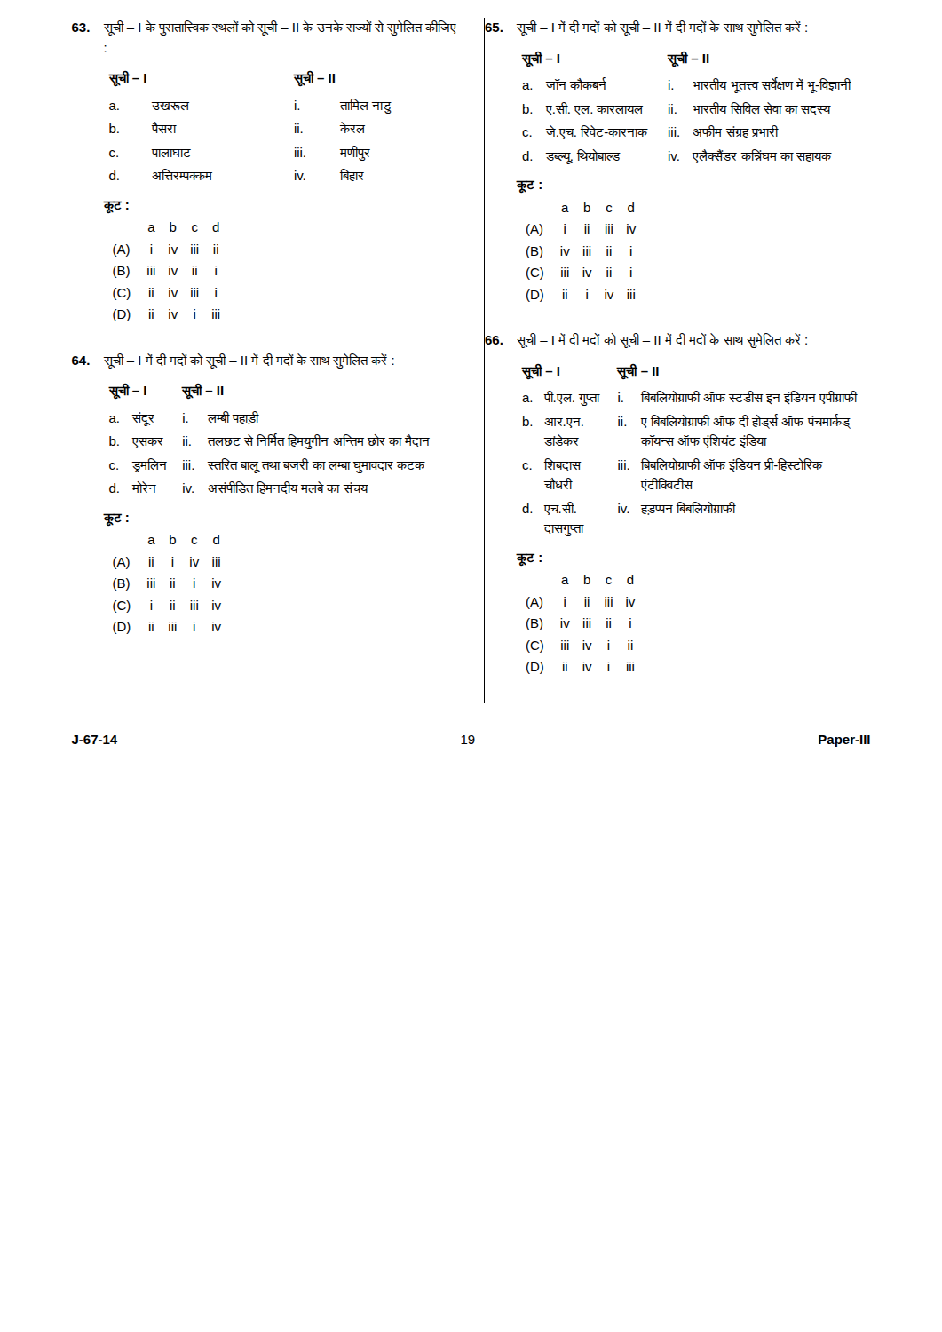63.
सूची – I के पुरातात्त्विक स्थलों को सूची – II के उनके राज्यों से सुमेलित कीजिए :
| सूची – I | सूची – II |
| --- | --- |
| a. | उखरूल | i. | तामिल नाडु |
| b. | पैसरा | ii. | केरल |
| c. | पालाघाट | iii. | मणीपुर |
| d. | अत्तिरम्पक्कम | iv. | बिहार |
कूट :
| | a | b | c | d |
| --- | --- | --- | --- | --- |
| (A) | i | iv | iii | ii |
| (B) | iii | iv | ii | i |
| (C) | ii | iv | iii | i |
| (D) | ii | iv | i | iii |
64.
सूची – I में दी मदों को सूची – II में दी मदों के साथ सुमेलित करें :
| सूची – I | सूची – II |
| --- | --- |
| a. | संदूर | i. | लम्बी पहाड़ी |
| b. | एसकर | ii. | तलछट से निर्मित हिमयुगीन अन्तिम छोर का मैदान |
| c. | ड्रमलिन | iii. | स्तरित बालू तथा बजरी का लम्बा घुमावदार कटक |
| d. | मोरेन | iv. | असंपीडित हिमनदीय मलबे का संचय |
कूट :
| | a | b | c | d |
| --- | --- | --- | --- | --- |
| (A) | ii | i | iv | iii |
| (B) | iii | ii | i | iv |
| (C) | i | ii | iii | iv |
| (D) | ii | iii | i | iv |
65.
सूची – I में दी मदों को सूची – II में दी मदों के साथ सुमेलित करें :
| सूची – I | सूची – II |
| --- | --- |
| a. | जॉन कौकबर्न | i. | भारतीय भूतत्त्व सर्वेक्षण में भू-विज्ञानी |
| b. | ए.सी. एल. कारलायल | ii. | भारतीय सिविल सेवा का सदस्य |
| c. | जे.एच. रिवेट-कारनाक | iii. | अफीम संग्रह प्रभारी |
| d. | डब्ल्यू. थियोबाल्ड | iv. | एलैक्सैंडर कन्निंघम का सहायक |
कूट :
| | a | b | c | d |
| --- | --- | --- | --- | --- |
| (A) | i | ii | iii | iv |
| (B) | iv | iii | ii | i |
| (C) | iii | iv | ii | i |
| (D) | ii | i | iv | iii |
66.
सूची – I में दी मदों को सूची – II में दी मदों के साथ सुमेलित करें :
| सूची – I | सूची – II |
| --- | --- |
| a. | पी.एल. गुप्ता | i. | बिबलियोग्राफी ऑफ स्टडीस इन इंडियन एपीग्राफी |
| b. | आर.एन. डांडेकर | ii. | ए बिबलियोग्राफी ऑफ दी होर्ड्स ऑफ पंचमार्कड् कॉयन्स ऑफ एंशियंट इंडिया |
| c. | शिबदास चौधरी | iii. | बिबलियोग्राफी ऑफ इंडियन प्री-हिस्टोरिक एंटीक्विटीस |
| d. | एच.सी. दासगुप्ता | iv. | हड़प्पन बिबलियोग्राफी |
कूट :
| | a | b | c | d |
| --- | --- | --- | --- | --- |
| (A) | i | ii | iii | iv |
| (B) | iv | iii | ii | i |
| (C) | iii | iv | i | ii |
| (D) | ii | iv | i | iii |
J-67-14
19
Paper-III